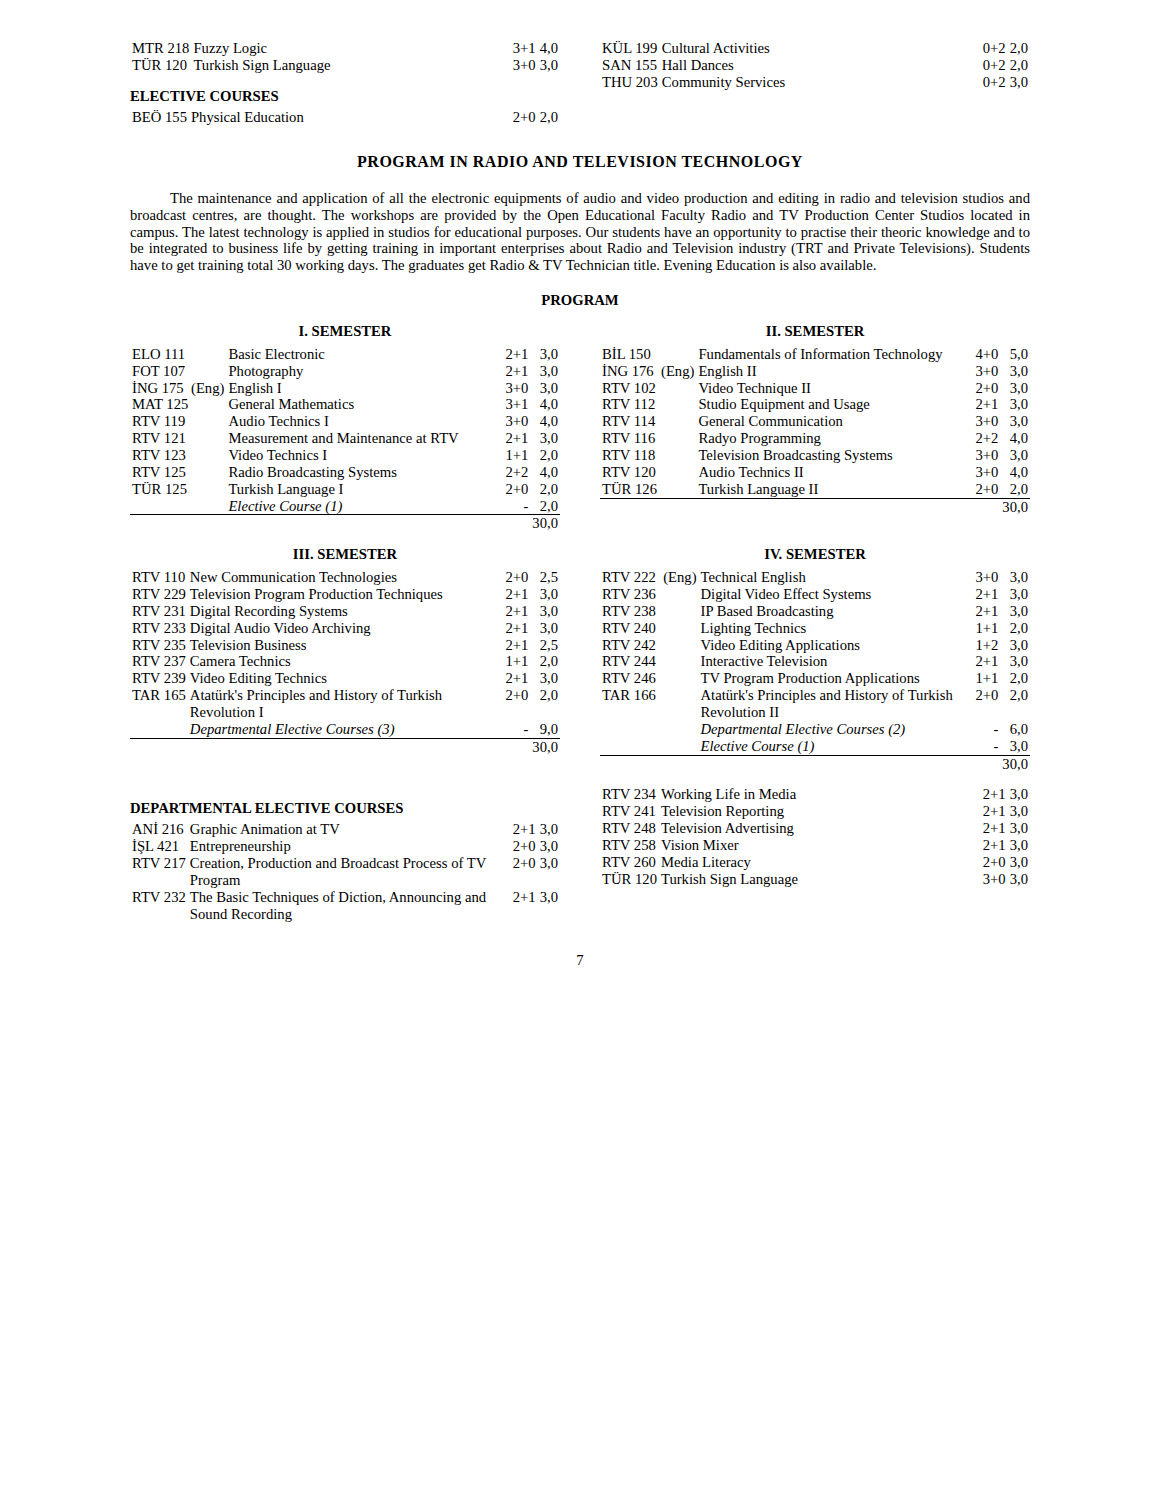| MTR 218 | Fuzzy Logic | 3+1 | 4,0 |
| TÜR 120 | Turkish Sign Language | 3+0 | 3,0 |
ELECTIVE COURSES
| BEÖ 155 | Physical Education | 2+0 | 2,0 |
| KÜL 199 | Cultural Activities | 0+2 | 2,0 |
| SAN 155 | Hall Dances | 0+2 | 2,0 |
| THU 203 | Community Services | 0+2 | 3,0 |
PROGRAM IN RADIO AND TELEVISION TECHNOLOGY
The maintenance and application of all the electronic equipments of audio and video production and editing in radio and television studios and broadcast centres, are thought. The workshops are provided by the Open Educational Faculty Radio and TV Production Center Studios located in campus. The latest technology is applied in studios for educational purposes. Our students have an opportunity to practise their theoric knowledge and to be integrated to business life by getting training in important enterprises about Radio and Television industry (TRT and Private Televisions). Students have to get training total 30 working days. The graduates get Radio & TV Technician title. Evening Education is also available.
PROGRAM
I. SEMESTER
| ELO 111 | Basic Electronic | 2+1 | 3,0 |
| FOT 107 | Photography | 2+1 | 3,0 |
| İNG 175 (Eng) | English I | 3+0 | 3,0 |
| MAT 125 | General Mathematics | 3+1 | 4,0 |
| RTV 119 | Audio Technics I | 3+0 | 4,0 |
| RTV 121 | Measurement and Maintenance at RTV | 2+1 | 3,0 |
| RTV 123 | Video Technics I | 1+1 | 2,0 |
| RTV 125 | Radio Broadcasting Systems | 2+2 | 4,0 |
| TÜR 125 | Turkish Language I | 2+0 | 2,0 |
| | Elective Course (1) | - | 2,0 |
| | | | 30,0 |
II. SEMESTER
| BİL 150 | Fundamentals of Information Technology | 4+0 | 5,0 |
| İNG 176 (Eng) | English II | 3+0 | 3,0 |
| RTV 102 | Video Technique II | 2+0 | 3,0 |
| RTV 112 | Studio Equipment and Usage | 2+1 | 3,0 |
| RTV 114 | General Communication | 3+0 | 3,0 |
| RTV 116 | Radyo Programming | 2+2 | 4,0 |
| RTV 118 | Television Broadcasting Systems | 3+0 | 3,0 |
| RTV 120 | Audio Technics II | 3+0 | 4,0 |
| TÜR 126 | Turkish Language II | 2+0 | 2,0 |
| | | | 30,0 |
III. SEMESTER
| RTV 110 | New Communication Technologies | 2+0 | 2,5 |
| RTV 229 | Television Program Production Techniques | 2+1 | 3,0 |
| RTV 231 | Digital Recording Systems | 2+1 | 3,0 |
| RTV 233 | Digital Audio Video Archiving | 2+1 | 3,0 |
| RTV 235 | Television Business | 2+1 | 2,5 |
| RTV 237 | Camera Technics | 1+1 | 2,0 |
| RTV 239 | Video Editing Technics | 2+1 | 3,0 |
| TAR 165 | Atatürk's Principles and History of Turkish Revolution I | 2+0 | 2,0 |
| | Departmental Elective Courses (3) | - | 9,0 |
| | | | 30,0 |
IV. SEMESTER
| RTV 222 (Eng) | Technical English | 3+0 | 3,0 |
| RTV 236 | Digital Video Effect Systems | 2+1 | 3,0 |
| RTV 238 | IP Based Broadcasting | 2+1 | 3,0 |
| RTV 240 | Lighting Technics | 1+1 | 2,0 |
| RTV 242 | Video Editing Applications | 1+2 | 3,0 |
| RTV 244 | Interactive Television | 2+1 | 3,0 |
| RTV 246 | TV Program Production Applications | 1+1 | 2,0 |
| TAR 166 | Atatürk's Principles and History of Turkish Revolution II | 2+0 | 2,0 |
| | Departmental Elective Courses (2) | - | 6,0 |
| | Elective Course (1) | - | 3,0 |
| | | | 30,0 |
DEPARTMENTAL ELECTIVE COURSES
| ANİ 216 | Graphic Animation at TV | 2+1 | 3,0 |
| İŞL 421 | Entrepreneurship | 2+0 | 3,0 |
| RTV 217 | Creation, Production and Broadcast Process of TV Program | 2+0 | 3,0 |
| RTV 232 | The Basic Techniques of Diction, Announcing and Sound Recording | 2+1 | 3,0 |
| RTV 234 | Working Life in Media | 2+1 | 3,0 |
| RTV 241 | Television Reporting | 2+1 | 3,0 |
| RTV 248 | Television Advertising | 2+1 | 3,0 |
| RTV 258 | Vision Mixer | 2+1 | 3,0 |
| RTV 260 | Media Literacy | 2+0 | 3,0 |
| TÜR 120 | Turkish Sign Language | 3+0 | 3,0 |
7